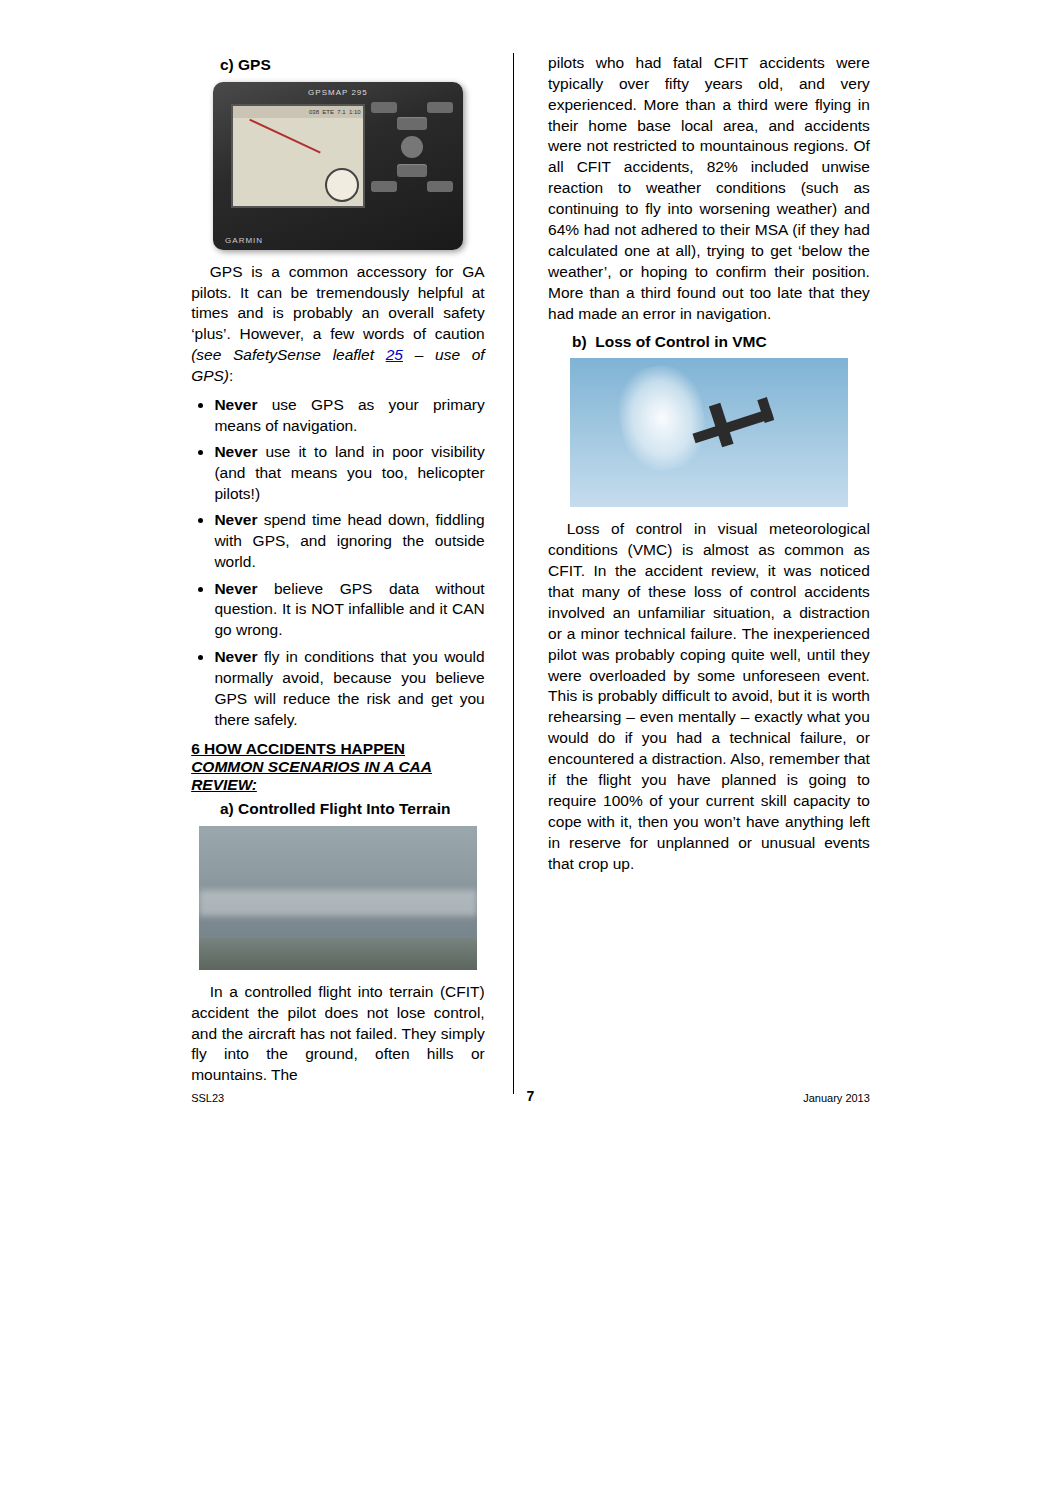c) GPS
038 ETE 7.1 1:10
GARMIN
GPS is a common accessory for GA pilots. It can be tremendously helpful at times and is probably an overall safety ‘plus’. However, a few words of caution (see SafetySense leaflet 25 – use of GPS):
Never use GPS as your primary means of navigation.
Never use it to land in poor visibility (and that means you too, helicopter pilots!)
Never spend time head down, fiddling with GPS, and ignoring the outside world.
Never believe GPS data without question. It is NOT infallible and it CAN go wrong.
Never fly in conditions that you would normally avoid, because you believe GPS will reduce the risk and get you there safely.
6 HOW ACCIDENTS HAPPEN
COMMON SCENARIOS IN A CAA REVIEW:
a) Controlled Flight Into Terrain
In a controlled flight into terrain (CFIT) accident the pilot does not lose control, and the aircraft has not failed. They simply fly into the ground, often hills or mountains. The
pilots who had fatal CFIT accidents were typically over fifty years old, and very experienced. More than a third were flying in their home base local area, and accidents were not restricted to mountainous regions. Of all CFIT accidents, 82% included unwise reaction to weather conditions (such as continuing to fly into worsening weather) and 64% had not adhered to their MSA (if they had calculated one at all), trying to get ‘below the weather’, or hoping to confirm their position. More than a third found out too late that they had made an error in navigation.
b) Loss of Control in VMC
Loss of control in visual meteorological conditions (VMC) is almost as common as CFIT. In the accident review, it was noticed that many of these loss of control accidents involved an unfamiliar situation, a distraction or a minor technical failure. The inexperienced pilot was probably coping quite well, until they were overloaded by some unforeseen event. This is probably difficult to avoid, but it is worth rehearsing – even mentally – exactly what you would do if you had a technical failure, or encountered a distraction. Also, remember that if the flight you have planned is going to require 100% of your current skill capacity to cope with it, then you won’t have anything left in reserve for unplanned or unusual events that crop up.
SSL23
7
January 2013